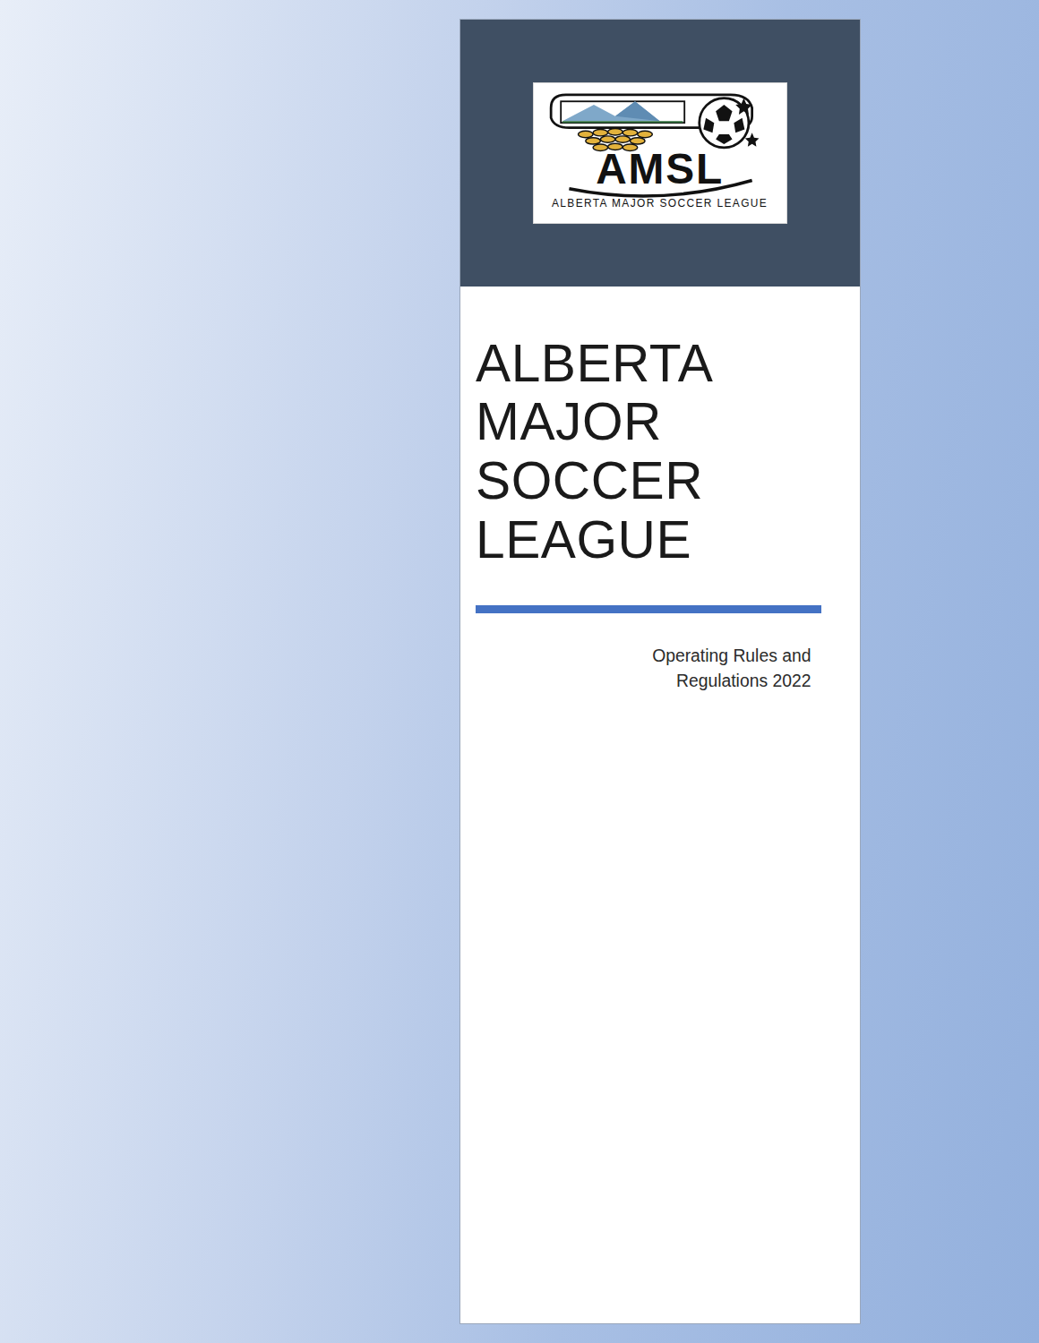AMSL ALBERTA MAJOR SOCCER LEAGUE
ALBERTA MAJOR SOCCER LEAGUE
Operating Rules and Regulations 2022